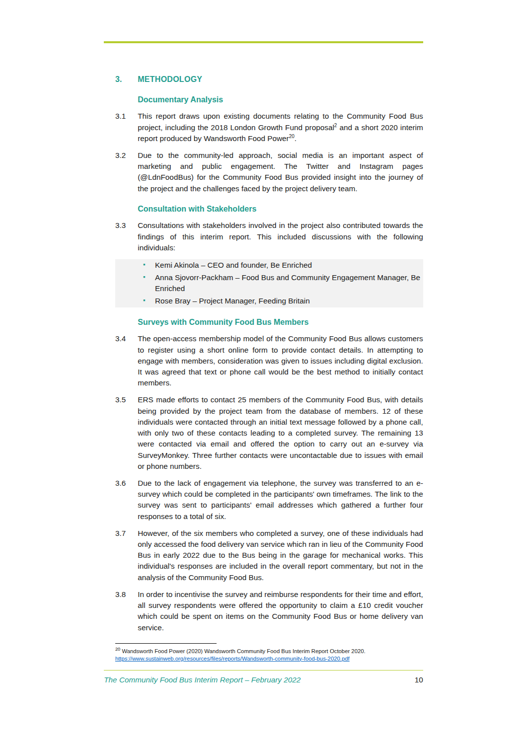3. METHODOLOGY
Documentary Analysis
3.1
This report draws upon existing documents relating to the Community Food Bus project, including the 2018 London Growth Fund proposal2 and a short 2020 interim report produced by Wandsworth Food Power20.
3.2
Due to the community-led approach, social media is an important aspect of marketing and public engagement. The Twitter and Instagram pages (@LdnFoodBus) for the Community Food Bus provided insight into the journey of the project and the challenges faced by the project delivery team.
Consultation with Stakeholders
3.3
Consultations with stakeholders involved in the project also contributed towards the findings of this interim report. This included discussions with the following individuals:
Kemi Akinola – CEO and founder, Be Enriched
Anna Sjovorr-Packham – Food Bus and Community Engagement Manager, Be Enriched
Rose Bray – Project Manager, Feeding Britain
Surveys with Community Food Bus Members
3.4
The open-access membership model of the Community Food Bus allows customers to register using a short online form to provide contact details. In attempting to engage with members, consideration was given to issues including digital exclusion. It was agreed that text or phone call would be the best method to initially contact members.
3.5
ERS made efforts to contact 25 members of the Community Food Bus, with details being provided by the project team from the database of members. 12 of these individuals were contacted through an initial text message followed by a phone call, with only two of these contacts leading to a completed survey. The remaining 13 were contacted via email and offered the option to carry out an e-survey via SurveyMonkey. Three further contacts were uncontactable due to issues with email or phone numbers.
3.6
Due to the lack of engagement via telephone, the survey was transferred to an e-survey which could be completed in the participants' own timeframes. The link to the survey was sent to participants' email addresses which gathered a further four responses to a total of six.
3.7
However, of the six members who completed a survey, one of these individuals had only accessed the food delivery van service which ran in lieu of the Community Food Bus in early 2022 due to the Bus being in the garage for mechanical works. This individual's responses are included in the overall report commentary, but not in the analysis of the Community Food Bus.
3.8
In order to incentivise the survey and reimburse respondents for their time and effort, all survey respondents were offered the opportunity to claim a £10 credit voucher which could be spent on items on the Community Food Bus or home delivery van service.
20 Wandsworth Food Power (2020) Wandsworth Community Food Bus Interim Report October 2020.
https://www.sustainweb.org/resources/files/reports/Wandsworth-community-food-bus-2020.pdf
The Community Food Bus Interim Report – February 2022
10